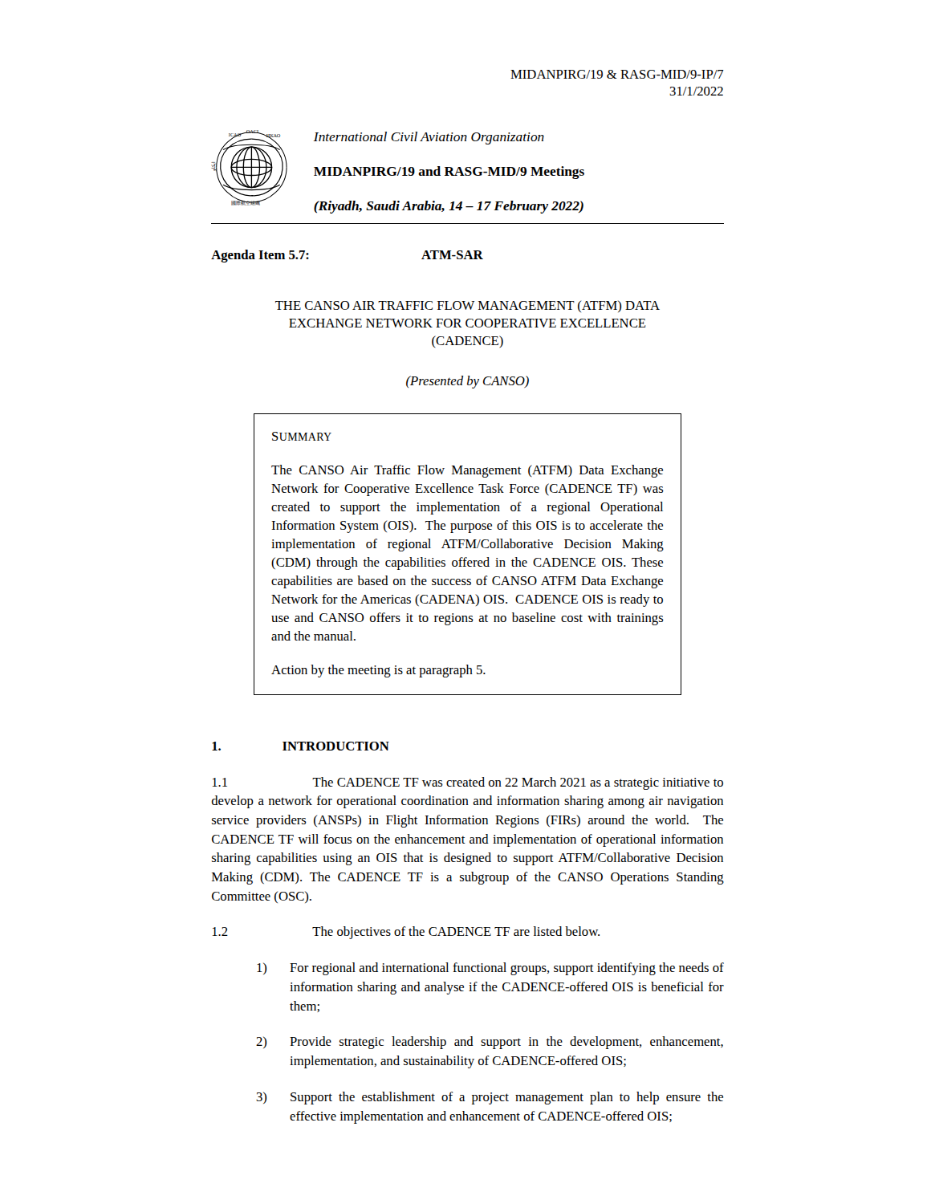MIDANPIRG/19 & RASG-MID/9-IP/7
31/1/2022
ICAO OACI ИКАО ايكاو 國際航空組織
International Civil Aviation Organization
MIDANPIRG/19 and RASG-MID/9 Meetings
(Riyadh, Saudi Arabia, 14 – 17 February 2022)
Agenda Item 5.7: ATM-SAR
THE CANSO AIR TRAFFIC FLOW MANAGEMENT (ATFM) DATA
EXCHANGE NETWORK FOR COOPERATIVE EXCELLENCE
(CADENCE)
(Presented by CANSO)
SUMMARY
The CANSO Air Traffic Flow Management (ATFM) Data Exchange Network for Cooperative Excellence Task Force (CADENCE TF) was created to support the implementation of a regional Operational Information System (OIS). The purpose of this OIS is to accelerate the implementation of regional ATFM/Collaborative Decision Making (CDM) through the capabilities offered in the CADENCE OIS. These capabilities are based on the success of CANSO ATFM Data Exchange Network for the Americas (CADENA) OIS. CADENCE OIS is ready to use and CANSO offers it to regions at no baseline cost with trainings and the manual.
Action by the meeting is at paragraph 5.
1. INTRODUCTION
1.1 The CADENCE TF was created on 22 March 2021 as a strategic initiative to develop a network for operational coordination and information sharing among air navigation service providers (ANSPs) in Flight Information Regions (FIRs) around the world. The CADENCE TF will focus on the enhancement and implementation of operational information sharing capabilities using an OIS that is designed to support ATFM/Collaborative Decision Making (CDM). The CADENCE TF is a subgroup of the CANSO Operations Standing Committee (OSC).
1.2 The objectives of the CADENCE TF are listed below.
For regional and international functional groups, support identifying the needs of information sharing and analyse if the CADENCE-offered OIS is beneficial for them;
Provide strategic leadership and support in the development, enhancement, implementation, and sustainability of CADENCE-offered OIS;
Support the establishment of a project management plan to help ensure the effective implementation and enhancement of CADENCE-offered OIS;